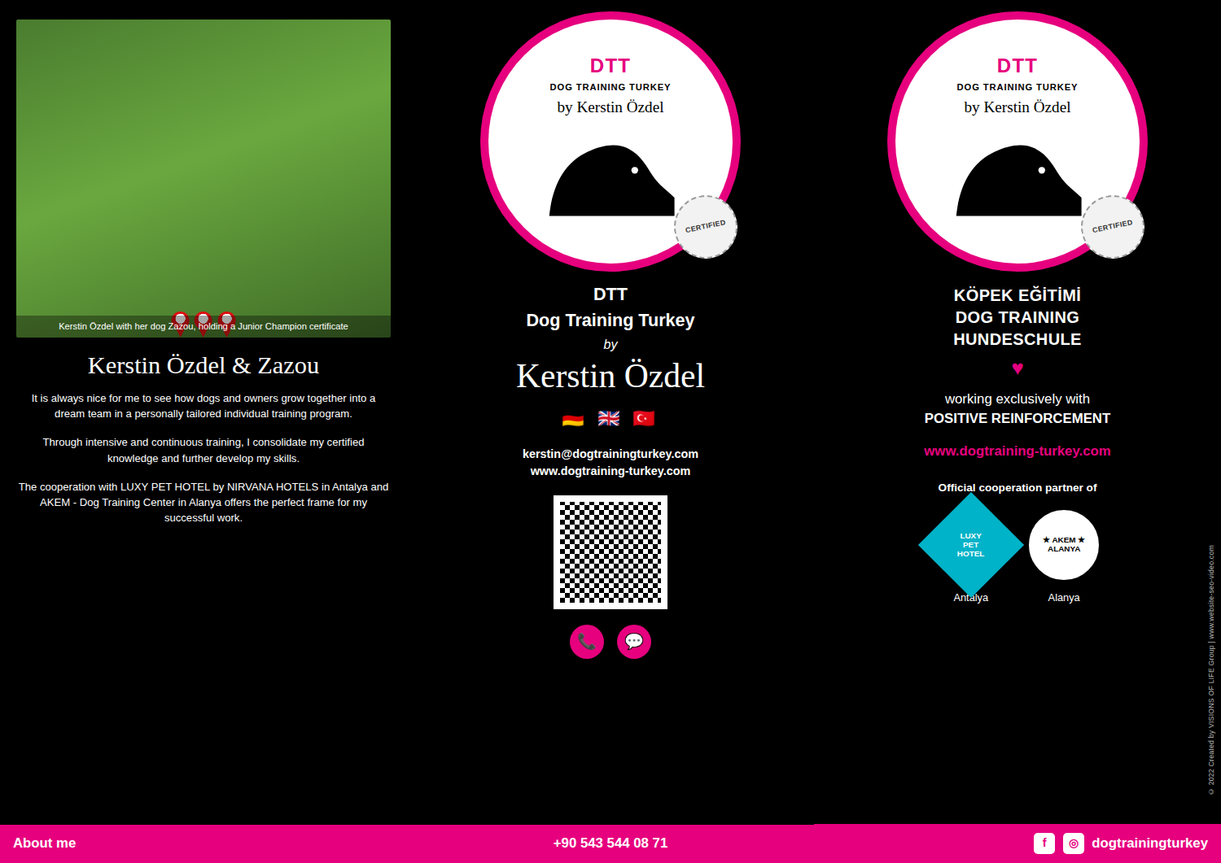Kerstin Özdel with her dog Zazou, holding a Junior Champion certificate
Kerstin Özdel & Zazou
It is always nice for me to see how dogs and owners grow together into a dream team in a personally tailored individual training program.
Through intensive and continuous training, I consolidate my certified knowledge and further develop my skills.
The cooperation with LUXY PET HOTEL by NIRVANA HOTELS in Antalya and AKEM - Dog Training Center in Alanya offers the perfect frame for my successful work.
About me
DTT
Dog Training Turkey
by Kerstin Özdel
Certified
DTT
Dog Training Turkey
by
Kerstin Özdel
🇩🇪 🇬🇧 🇹🇷
kerstin@dogtrainingturkey.com www.dogtraining-turkey.com
📞 💬
+90 543 544 08 71
DTT
Dog Training Turkey
by Kerstin Özdel
Certified
KÖPEK EĞİTİMİ
DOG TRAINING
HUNDESCHULE
♥
working exclusively with
POSITIVE REINFORCEMENT
www.dogtraining-turkey.com
Official cooperation partner of
LUXY
PET
HOTEL
Antalya
★ AKEM ★
ALANYA
Alanya
© 2022 Created by VISIONS OF LIFE Group | www.website-seo-video.com
f ◎ dogtrainingturkey